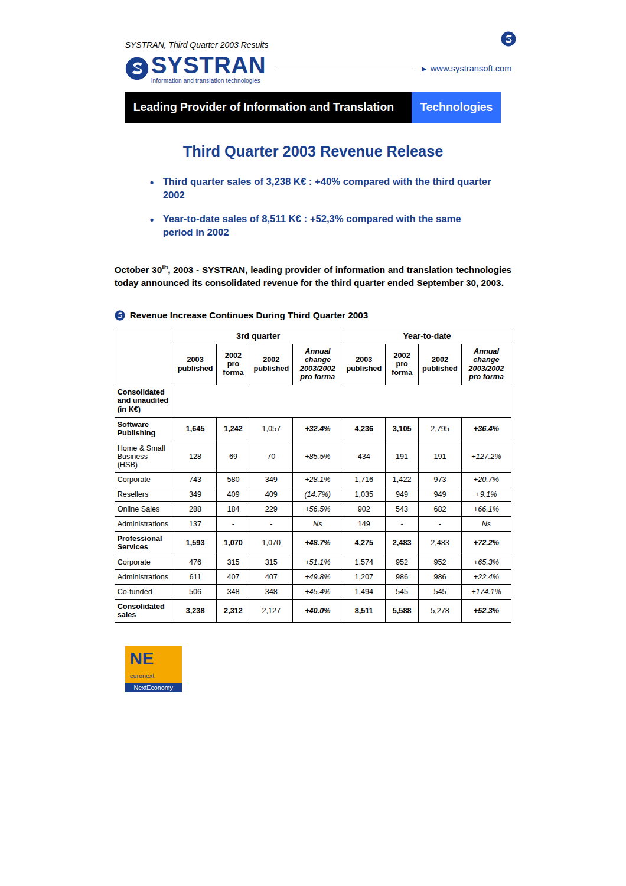SYSTRAN, Third Quarter 2003 Results
SYSTRAN
Information and translation technologies
► www.systransoft.com
Leading Provider of Information and Translation
Technologies
Third Quarter 2003 Revenue Release
Third quarter sales of 3,238 K€ : +40% compared with the third quarter 2002
Year-to-date sales of 8,511 K€ : +52,3% compared with the same period in 2002
October 30th, 2003 - SYSTRAN, leading provider of information and translation technologies today announced its consolidated revenue for the third quarter ended September 30, 2003.
Revenue Increase Continues During Third Quarter 2003
| | 3rd quarter | Year-to-date |
| --- | --- | --- |
| 2003 published | 2002 pro forma | 2002 published | Annual change 2003/2002 pro forma | 2003 published | 2002 pro forma | 2002 published | Annual change 2003/2002 pro forma |
| Consolidated and unaudited (in K€) | |
| Software Publishing | 1,645 | 1,242 | 1,057 | +32.4% | 4,236 | 3,105 | 2,795 | +36.4% |
| Home & Small Business (HSB) | 128 | 69 | 70 | +85.5% | 434 | 191 | 191 | +127.2% |
| Corporate | 743 | 580 | 349 | +28.1% | 1,716 | 1,422 | 973 | +20.7% |
| Resellers | 349 | 409 | 409 | (14.7%) | 1,035 | 949 | 949 | +9.1% |
| Online Sales | 288 | 184 | 229 | +56.5% | 902 | 543 | 682 | +66.1% |
| Administrations | 137 | - | - | Ns | 149 | - | - | Ns |
| Professional Services | 1,593 | 1,070 | 1,070 | +48.7% | 4,275 | 2,483 | 2,483 | +72.2% |
| Corporate | 476 | 315 | 315 | +51.1% | 1,574 | 952 | 952 | +65.3% |
| Administrations | 611 | 407 | 407 | +49.8% | 1,207 | 986 | 986 | +22.4% |
| Co-funded | 506 | 348 | 348 | +45.4% | 1,494 | 545 | 545 | +174.1% |
| Consolidated sales | 3,238 | 2,312 | 2,127 | +40.0% | 8,511 | 5,588 | 5,278 | +52.3% |
NE
euronext
NextEconomy